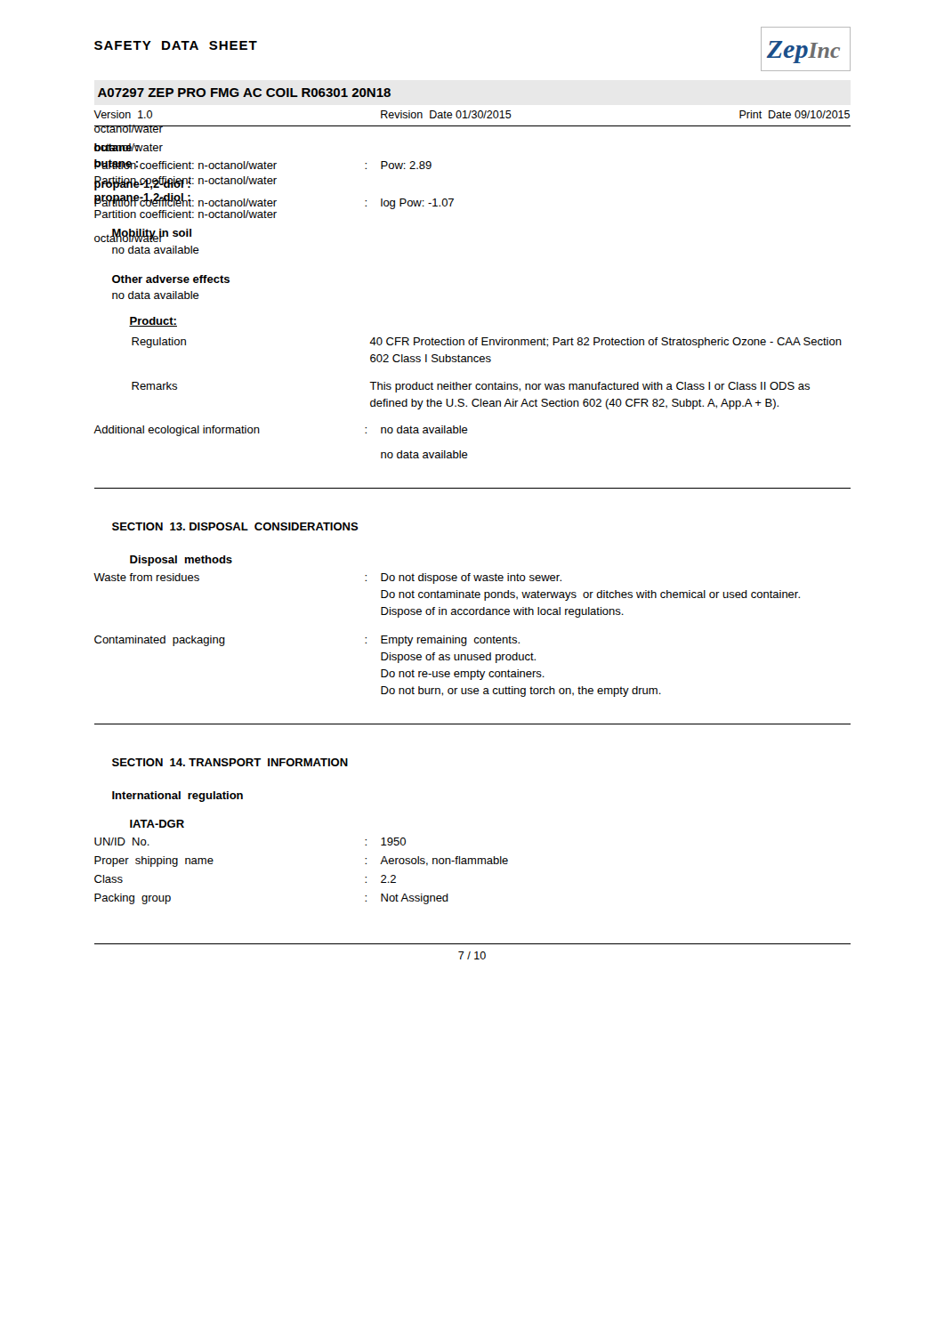ZepInc
SAFETY DATA SHEET
A07297 ZEP PRO FMG AC COIL R06301 20N18
Version 1.0 Revision Date 01/30/2015 Print Date 09/10/2015
| octanol/water butane : Partition coefficient: n-octanol/water propane-1,2-diol : Partition coefficient: n-octanol/water | | |
| octanol/water | | |
| octanol/water | | |
| butane : | | |
| Partition coefficient: n-octanol/water | : | Pow: 2.89 |
| propane-1,2-diol : | | |
| Partition coefficient: n-octanol/water | : | log Pow: -1.07 |
Mobility in soil
no data available
Other adverse effects
no data available
Product:
| Regulation | 40 CFR Protection of Environment; Part 82 Protection of Stratospheric Ozone - CAA Section 602 Class I Substances |
| Remarks | This product neither contains, nor was manufactured with a Class I or Class II ODS as defined by the U.S. Clean Air Act Section 602 (40 CFR 82, Subpt. A, App.A + B). |
| Additional ecological information | : | no data available no data available |
SECTION 13. DISPOSAL CONSIDERATIONS
Disposal methods
| Waste from residues | : | Do not dispose of waste into sewer. Do not contaminate ponds, waterways or ditches with chemical or used container. Dispose of in accordance with local regulations. |
| Contaminated packaging | : | Empty remaining contents. Dispose of as unused product. Do not re-use empty containers. Do not burn, or use a cutting torch on, the empty drum. |
SECTION 14. TRANSPORT INFORMATION
International regulation
IATA-DGR
| UN/ID No. | : | 1950 |
| Proper shipping name | : | Aerosols, non-flammable |
| Class | : | 2.2 |
| Packing group | : | Not Assigned |
7 / 10